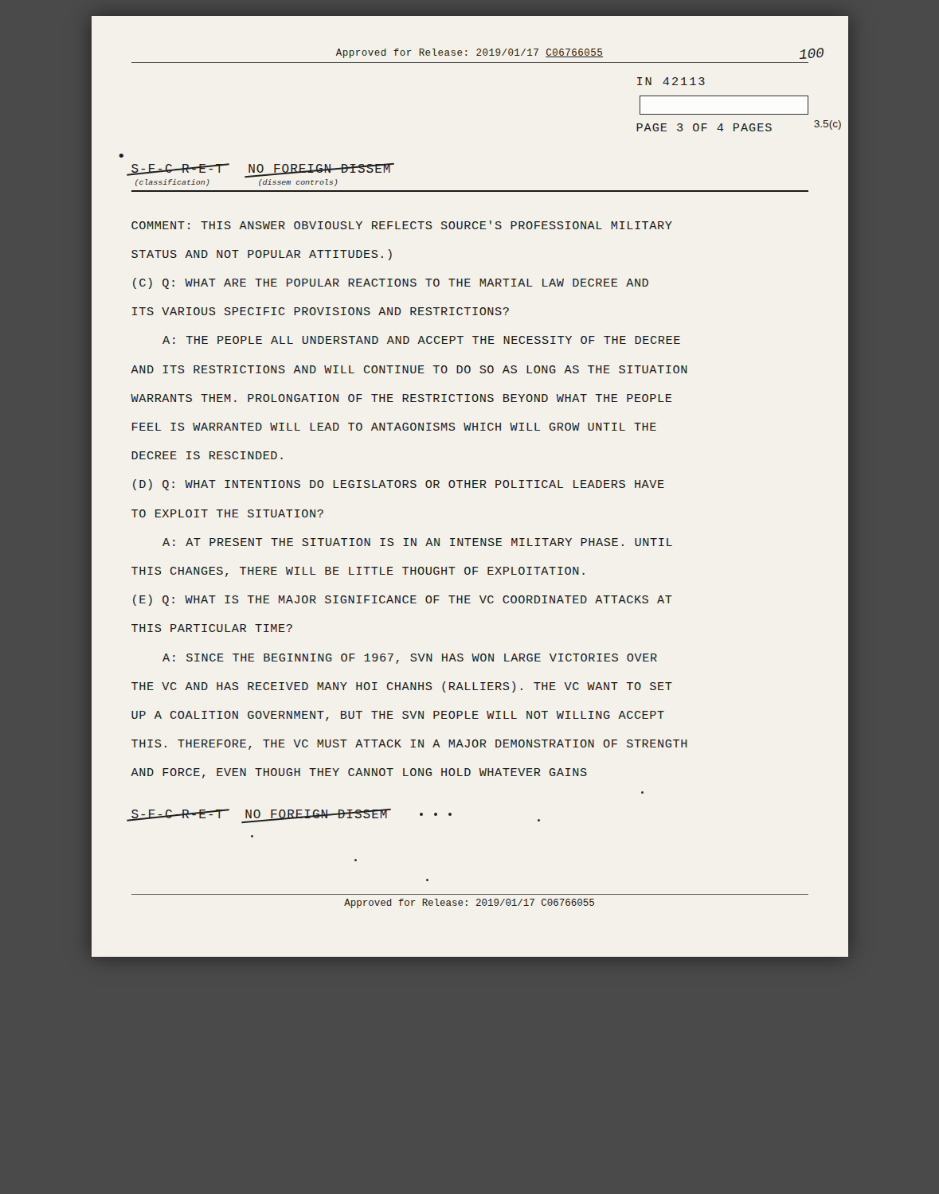Approved for Release: 2019/01/17 C06766055
100
IN 42113
PAGE 3 OF 4 PAGES
3.5(c)
• S-E-C-R-E-T NO FOREIGN DISSEM
(classification) (dissem controls)
COMMENT: THIS ANSWER OBVIOUSLY REFLECTS SOURCE'S PROFESSIONAL MILITARY
STATUS AND NOT POPULAR ATTITUDES.)
(C) Q: WHAT ARE THE POPULAR REACTIONS TO THE MARTIAL LAW DECREE AND
ITS VARIOUS SPECIFIC PROVISIONS AND RESTRICTIONS?
A: THE PEOPLE ALL UNDERSTAND AND ACCEPT THE NECESSITY OF THE DECREE
AND ITS RESTRICTIONS AND WILL CONTINUE TO DO SO AS LONG AS THE SITUATION
WARRANTS THEM. PROLONGATION OF THE RESTRICTIONS BEYOND WHAT THE PEOPLE
FEEL IS WARRANTED WILL LEAD TO ANTAGONISMS WHICH WILL GROW UNTIL THE
DECREE IS RESCINDED.
(D) Q: WHAT INTENTIONS DO LEGISLATORS OR OTHER POLITICAL LEADERS HAVE
TO EXPLOIT THE SITUATION?
A: AT PRESENT THE SITUATION IS IN AN INTENSE MILITARY PHASE. UNTIL
THIS CHANGES, THERE WILL BE LITTLE THOUGHT OF EXPLOITATION.
(E) Q: WHAT IS THE MAJOR SIGNIFICANCE OF THE VC COORDINATED ATTACKS AT
THIS PARTICULAR TIME?
A: SINCE THE BEGINNING OF 1967, SVN HAS WON LARGE VICTORIES OVER
THE VC AND HAS RECEIVED MANY HOI CHANHS (RALLIERS). THE VC WANT TO SET
UP A COALITION GOVERNMENT, BUT THE SVN PEOPLE WILL NOT WILLING ACCEPT
THIS. THEREFORE, THE VC MUST ATTACK IN A MAJOR DEMONSTRATION OF STRENGTH
AND FORCE, EVEN THOUGH THEY CANNOT LONG HOLD WHATEVER GAINS
S-E-C-R-E-T NO FOREIGN DISSEM
Approved for Release: 2019/01/17 C06766055